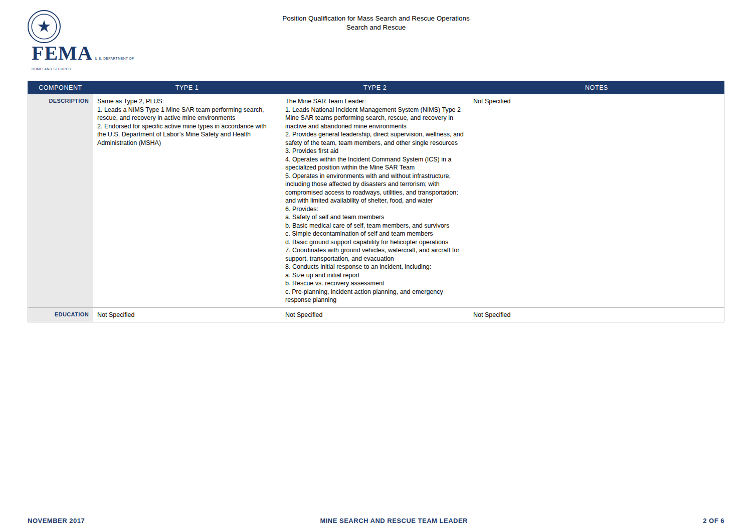FEMA U.S. DEPARTMENT OF
HOMELAND SECURITY
Position Qualification for Mass Search and Rescue Operations
Search and Rescue
| COMPONENT | TYPE 1 | TYPE 2 | NOTES |
| --- | --- | --- | --- |
| DESCRIPTION | Same as Type 2, PLUS: 1. Leads a NIMS Type 1 Mine SAR team performing search, rescue, and recovery in active mine environments 2. Endorsed for specific active mine types in accordance with the U.S. Department of Labor’s Mine Safety and Health Administration (MSHA) | The Mine SAR Team Leader: 1. Leads National Incident Management System (NIMS) Type 2 Mine SAR teams performing search, rescue, and recovery in inactive and abandoned mine environments 2. Provides general leadership, direct supervision, wellness, and safety of the team, team members, and other single resources 3. Provides first aid 4. Operates within the Incident Command System (ICS) in a specialized position within the Mine SAR Team 5. Operates in environments with and without infrastructure, including those affected by disasters and terrorism; with compromised access to roadways, utilities, and transportation; and with limited availability of shelter, food, and water 6. Provides: a. Safety of self and team members b. Basic medical care of self, team members, and survivors c. Simple decontamination of self and team members d. Basic ground support capability for helicopter operations 7. Coordinates with ground vehicles, watercraft, and aircraft for support, transportation, and evacuation 8. Conducts initial response to an incident, including: a. Size up and initial report b. Rescue vs. recovery assessment c. Pre-planning, incident action planning, and emergency response planning | Not Specified |
| EDUCATION | Not Specified | Not Specified | Not Specified |
NOVEMBER 2017
MINE SEARCH AND RESCUE TEAM LEADER
2 OF 6